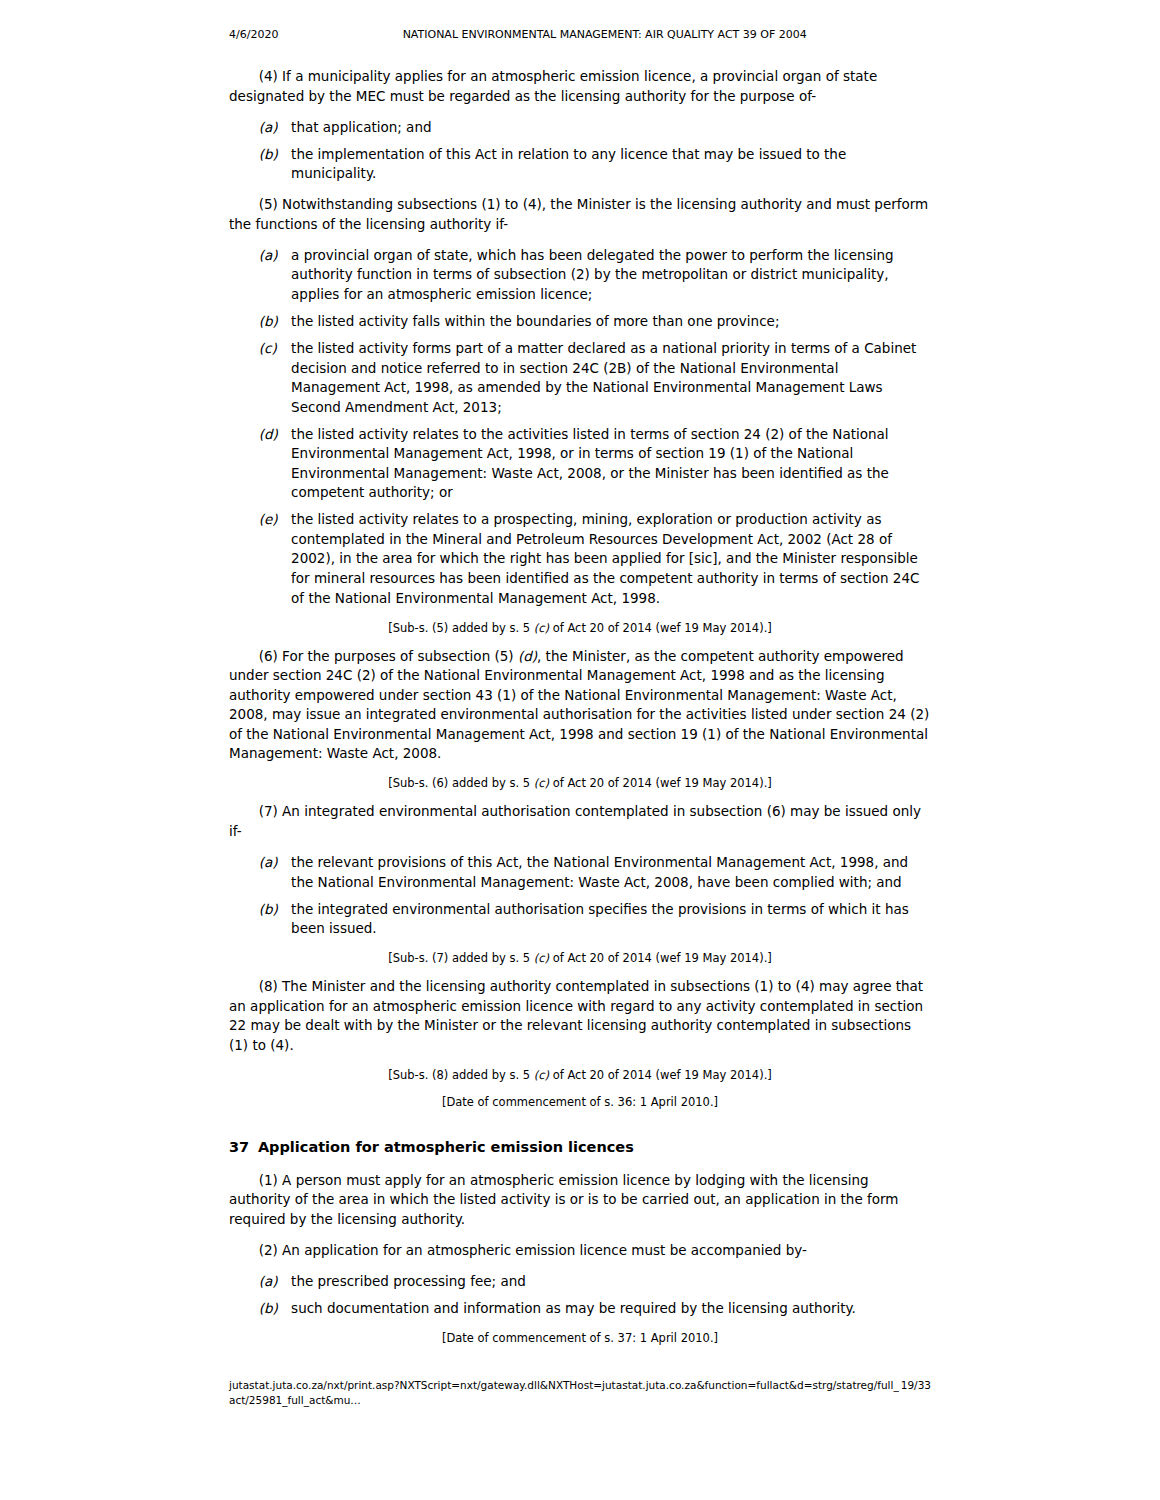4/6/2020 NATIONAL ENVIRONMENTAL MANAGEMENT: AIR QUALITY ACT 39 OF 2004
(4) If a municipality applies for an atmospheric emission licence, a provincial organ of state designated by the MEC must be regarded as the licensing authority for the purpose of-
(a) that application; and
(b) the implementation of this Act in relation to any licence that may be issued to the municipality.
(5) Notwithstanding subsections (1) to (4), the Minister is the licensing authority and must perform the functions of the licensing authority if-
(a) a provincial organ of state, which has been delegated the power to perform the licensing authority function in terms of subsection (2) by the metropolitan or district municipality, applies for an atmospheric emission licence;
(b) the listed activity falls within the boundaries of more than one province;
(c) the listed activity forms part of a matter declared as a national priority in terms of a Cabinet decision and notice referred to in section 24C (2B) of the National Environmental Management Act, 1998, as amended by the National Environmental Management Laws Second Amendment Act, 2013;
(d) the listed activity relates to the activities listed in terms of section 24 (2) of the National Environmental Management Act, 1998, or in terms of section 19 (1) of the National Environmental Management: Waste Act, 2008, or the Minister has been identified as the competent authority; or
(e) the listed activity relates to a prospecting, mining, exploration or production activity as contemplated in the Mineral and Petroleum Resources Development Act, 2002 (Act 28 of 2002), in the area for which the right has been applied for [sic], and the Minister responsible for mineral resources has been identified as the competent authority in terms of section 24C of the National Environmental Management Act, 1998.
[Sub-s. (5) added by s. 5 (c) of Act 20 of 2014 (wef 19 May 2014).]
(6) For the purposes of subsection (5) (d), the Minister, as the competent authority empowered under section 24C (2) of the National Environmental Management Act, 1998 and as the licensing authority empowered under section 43 (1) of the National Environmental Management: Waste Act, 2008, may issue an integrated environmental authorisation for the activities listed under section 24 (2) of the National Environmental Management Act, 1998 and section 19 (1) of the National Environmental Management: Waste Act, 2008.
[Sub-s. (6) added by s. 5 (c) of Act 20 of 2014 (wef 19 May 2014).]
(7) An integrated environmental authorisation contemplated in subsection (6) may be issued only if-
(a) the relevant provisions of this Act, the National Environmental Management Act, 1998, and the National Environmental Management: Waste Act, 2008, have been complied with; and
(b) the integrated environmental authorisation specifies the provisions in terms of which it has been issued.
[Sub-s. (7) added by s. 5 (c) of Act 20 of 2014 (wef 19 May 2014).]
(8) The Minister and the licensing authority contemplated in subsections (1) to (4) may agree that an application for an atmospheric emission licence with regard to any activity contemplated in section 22 may be dealt with by the Minister or the relevant licensing authority contemplated in subsections (1) to (4).
[Sub-s. (8) added by s. 5 (c) of Act 20 of 2014 (wef 19 May 2014).]
[Date of commencement of s. 36: 1 April 2010.]
37 Application for atmospheric emission licences
(1) A person must apply for an atmospheric emission licence by lodging with the licensing authority of the area in which the listed activity is or is to be carried out, an application in the form required by the licensing authority.
(2) An application for an atmospheric emission licence must be accompanied by-
(a) the prescribed processing fee; and
(b) such documentation and information as may be required by the licensing authority.
[Date of commencement of s. 37: 1 April 2010.]
jutastat.juta.co.za/nxt/print.asp?NXTScript=nxt/gateway.dll&NXTHost=jutastat.juta.co.za&function=fullact&d=strg/statreg/full_act/25981_full_act&mu… 19/33